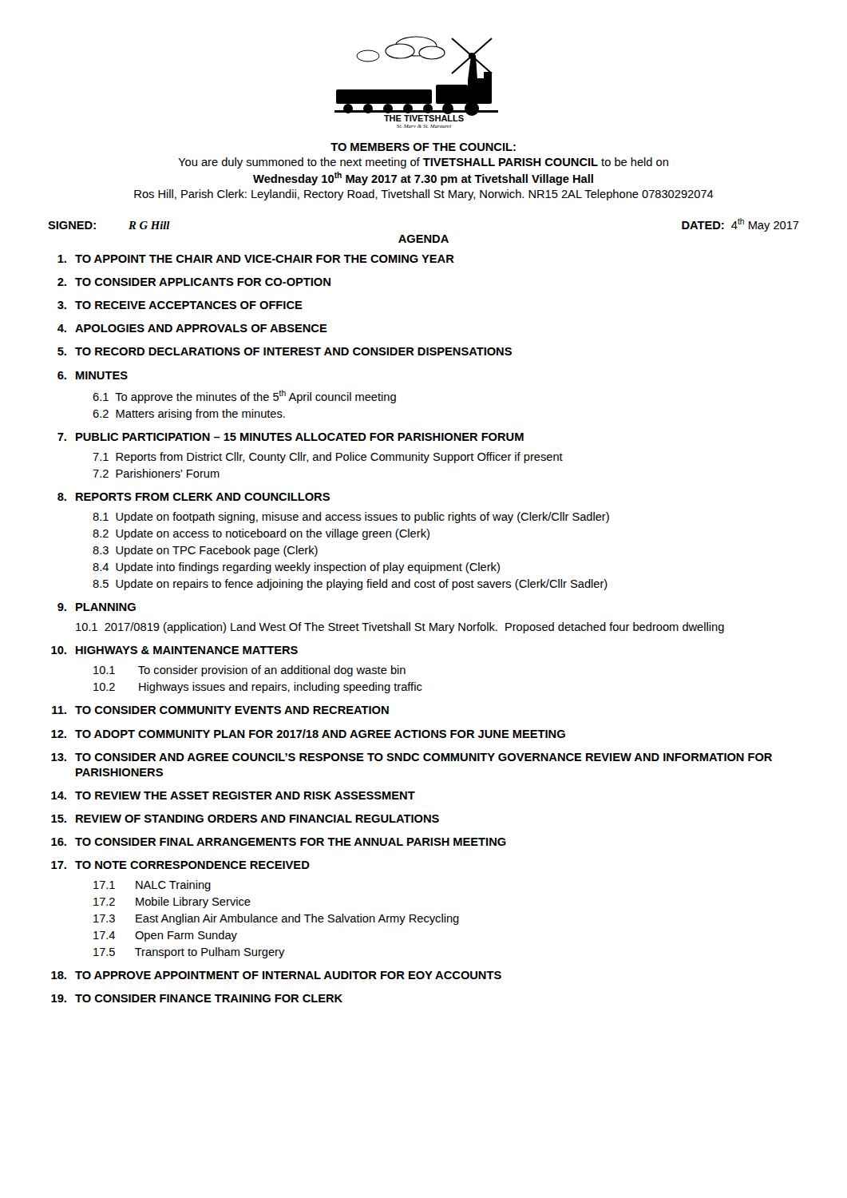THE TIVETSHALLS St. Mary & St. Margaret
TO MEMBERS OF THE COUNCIL:
You are duly summoned to the next meeting of TIVETSHALL PARISH COUNCIL to be held on
Wednesday 10th May 2017 at 7.30 pm at Tivetshall Village Hall
Ros Hill, Parish Clerk: Leylandii, Rectory Road, Tivetshall St Mary, Norwich. NR15 2AL Telephone 07830292074
SIGNED: R G Hill
DATED: 4th May 2017
AGENDA
TO APPOINT THE CHAIR AND VICE-CHAIR FOR THE COMING YEAR
TO CONSIDER APPLICANTS FOR CO-OPTION
TO RECEIVE ACCEPTANCES OF OFFICE
APOLOGIES AND APPROVALS OF ABSENCE
TO RECORD DECLARATIONS OF INTEREST AND CONSIDER DISPENSATIONS
MINUTES
6.1 To approve the minutes of the 5th April council meeting
6.2 Matters arising from the minutes.
PUBLIC PARTICIPATION – 15 MINUTES ALLOCATED FOR PARISHIONER FORUM
7.1 Reports from District Cllr, County Cllr, and Police Community Support Officer if present
7.2 Parishioners' Forum
REPORTS FROM CLERK AND COUNCILLORS
8.1 Update on footpath signing, misuse and access issues to public rights of way (Clerk/Cllr Sadler)
8.2 Update on access to noticeboard on the village green (Clerk)
8.3 Update on TPC Facebook page (Clerk)
8.4 Update into findings regarding weekly inspection of play equipment (Clerk)
8.5 Update on repairs to fence adjoining the playing field and cost of post savers (Clerk/Cllr Sadler)
PLANNING
10.1 2017/0819 (application) Land West Of The Street Tivetshall St Mary Norfolk. Proposed detached four bedroom dwelling
HIGHWAYS & MAINTENANCE MATTERS
10.1 To consider provision of an additional dog waste bin
10.2 Highways issues and repairs, including speeding traffic
TO CONSIDER COMMUNITY EVENTS AND RECREATION
TO ADOPT COMMUNITY PLAN FOR 2017/18 AND AGREE ACTIONS FOR JUNE MEETING
TO CONSIDER AND AGREE COUNCIL’S RESPONSE TO SNDC COMMUNITY GOVERNANCE REVIEW AND INFORMATION FOR PARISHIONERS
TO REVIEW THE ASSET REGISTER AND RISK ASSESSMENT
REVIEW OF STANDING ORDERS AND FINANCIAL REGULATIONS
TO CONSIDER FINAL ARRANGEMENTS FOR THE ANNUAL PARISH MEETING
TO NOTE CORRESPONDENCE RECEIVED
17.1 NALC Training
17.2 Mobile Library Service
17.3 East Anglian Air Ambulance and The Salvation Army Recycling
17.4 Open Farm Sunday
17.5 Transport to Pulham Surgery
TO APPROVE APPOINTMENT OF INTERNAL AUDITOR FOR EOY ACCOUNTS
TO CONSIDER FINANCE TRAINING FOR CLERK